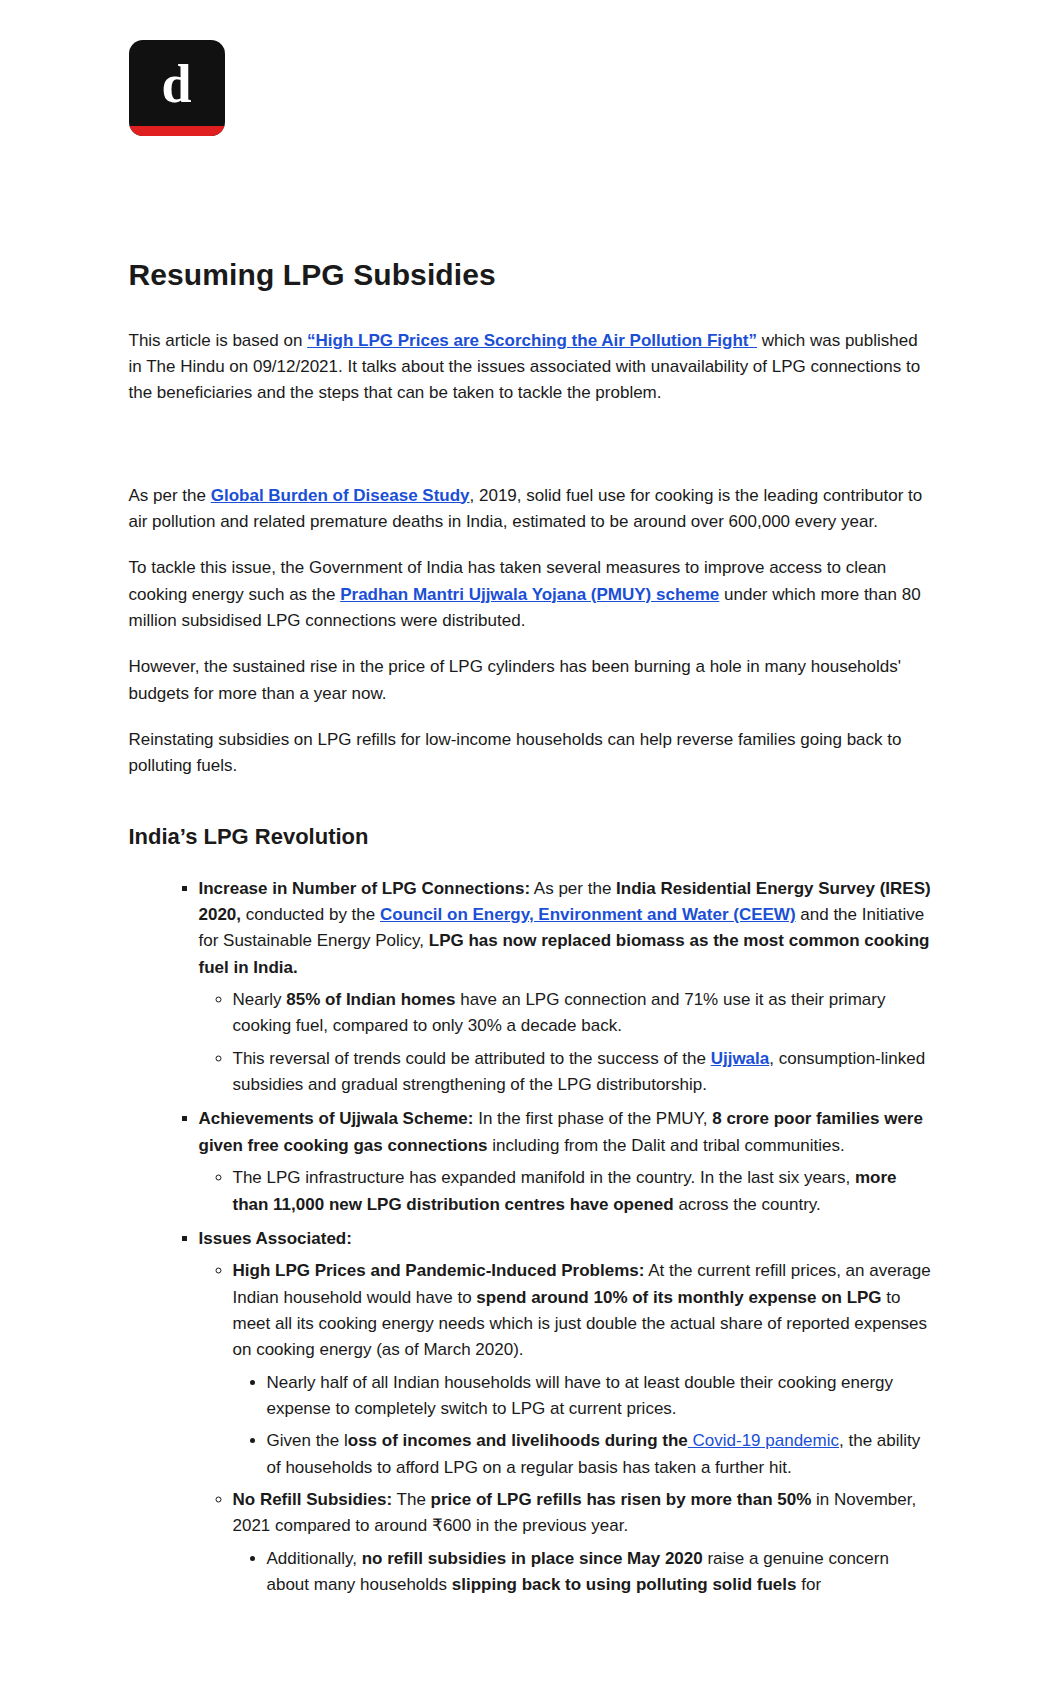d
Resuming LPG Subsidies
This article is based on “High LPG Prices are Scorching the Air Pollution Fight” which was published in The Hindu on 09/12/2021. It talks about the issues associated with unavailability of LPG connections to the beneficiaries and the steps that can be taken to tackle the problem.
As per the Global Burden of Disease Study, 2019, solid fuel use for cooking is the leading contributor to air pollution and related premature deaths in India, estimated to be around over 600,000 every year.
To tackle this issue, the Government of India has taken several measures to improve access to clean cooking energy such as the Pradhan Mantri Ujjwala Yojana (PMUY) scheme under which more than 80 million subsidised LPG connections were distributed.
However, the sustained rise in the price of LPG cylinders has been burning a hole in many households' budgets for more than a year now.
Reinstating subsidies on LPG refills for low-income households can help reverse families going back to polluting fuels.
India’s LPG Revolution
Increase in Number of LPG Connections: As per the India Residential Energy Survey (IRES) 2020, conducted by the Council on Energy, Environment and Water (CEEW) and the Initiative for Sustainable Energy Policy, LPG has now replaced biomass as the most common cooking fuel in India.
Nearly 85% of Indian homes have an LPG connection and 71% use it as their primary cooking fuel, compared to only 30% a decade back.
This reversal of trends could be attributed to the success of the Ujjwala, consumption-linked subsidies and gradual strengthening of the LPG distributorship.
Achievements of Ujjwala Scheme: In the first phase of the PMUY, 8 crore poor families were given free cooking gas connections including from the Dalit and tribal communities.
The LPG infrastructure has expanded manifold in the country. In the last six years, more than 11,000 new LPG distribution centres have opened across the country.
Issues Associated:
High LPG Prices and Pandemic-Induced Problems: At the current refill prices, an average Indian household would have to spend around 10% of its monthly expense on LPG to meet all its cooking energy needs which is just double the actual share of reported expenses on cooking energy (as of March 2020).
Nearly half of all Indian households will have to at least double their cooking energy expense to completely switch to LPG at current prices.
Given the loss of incomes and livelihoods during the Covid-19 pandemic, the ability of households to afford LPG on a regular basis has taken a further hit.
No Refill Subsidies: The price of LPG refills has risen by more than 50% in November, 2021 compared to around ₹600 in the previous year.
Additionally, no refill subsidies in place since May 2020 raise a genuine concern about many households slipping back to using polluting solid fuels for